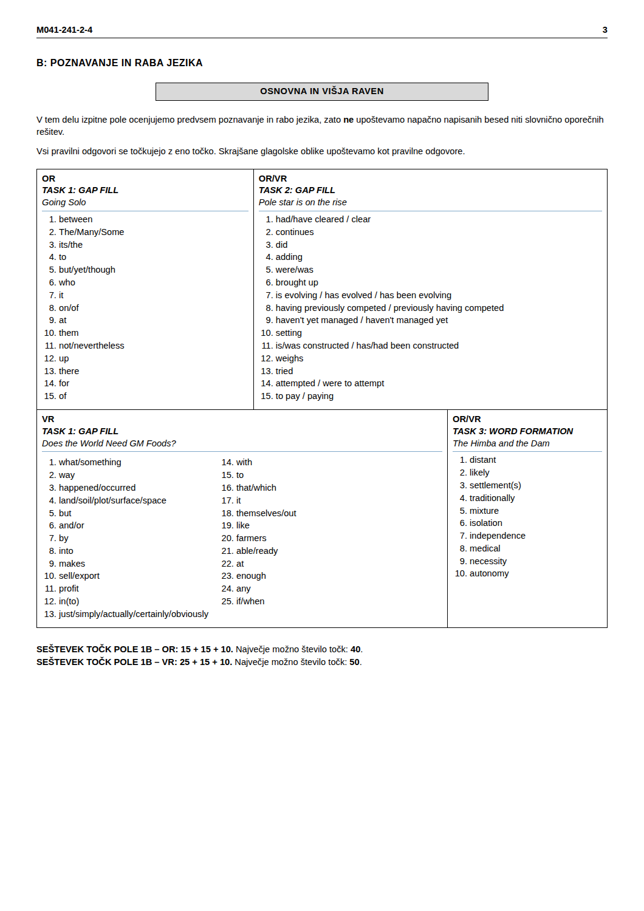M041-241-2-4 3
B: POZNAVANJE IN RABA JEZIKA
OSNOVNA IN VIŠJA RAVEN
V tem delu izpitne pole ocenjujemo predvsem poznavanje in rabo jezika, zato ne upoštevamo napačno napisanih besed niti slovnično oporečnih rešitev.
Vsi pravilni odgovori se točkujejo z eno točko. Skrajšane glagolske oblike upoštevamo kot pravilne odgovore.
| OR TASK 1: GAP FILL Going Solo between The/Many/Some its/the to but/yet/though who it on/of at them not/nevertheless up there for of | OR/VR TASK 2: GAP FILL Pole star is on the rise had/have cleared / clear continues did adding were/was brought up is evolving / has evolved / has been evolving having previously competed / previously having competed haven't yet managed / haven't managed yet setting is/was constructed / has/had been constructed weighs tried attempted / were to attempt to pay / paying |
| VR TASK 1: GAP FILL Does the World Need GM Foods? what/something way happened/occurred land/soil/plot/surface/space but and/or by into makes sell/export profit in(to) just/simply/actually/certainly/obviously with to that/which it themselves/out like farmers able/ready at enough any if/when | OR/VR TASK 3: WORD FORMATION The Himba and the Dam distant likely settlement(s) traditionally mixture isolation independence medical necessity autonomy |
SEŠTEVEK TOČK POLE 1B – OR: 15 + 15 + 10. Največje možno število točk: 40.
SEŠTEVEK TOČK POLE 1B – VR: 25 + 15 + 10. Največje možno število točk: 50.